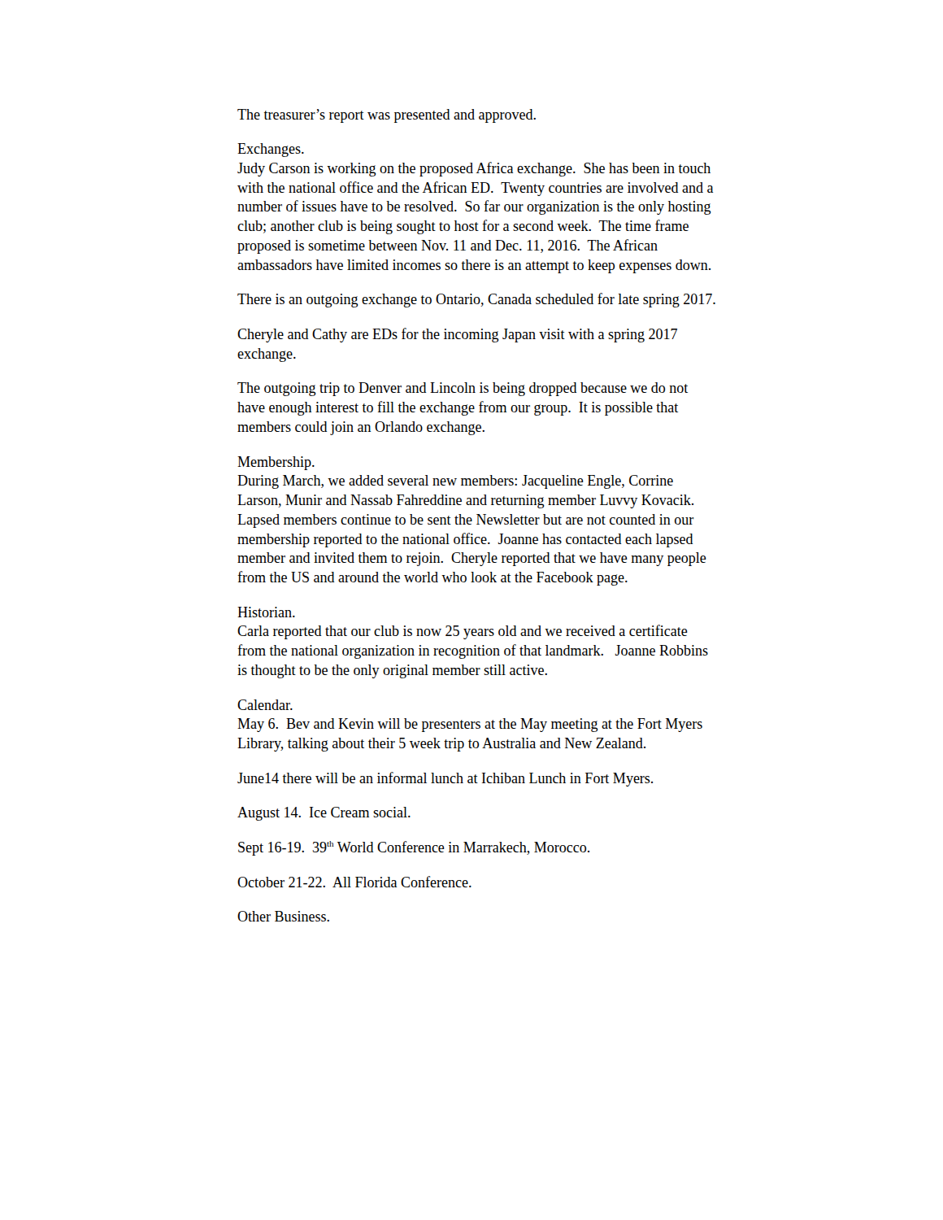The treasurer’s report was presented and approved.
Exchanges.
Judy Carson is working on the proposed Africa exchange. She has been in touch with the national office and the African ED. Twenty countries are involved and a number of issues have to be resolved. So far our organization is the only hosting club; another club is being sought to host for a second week. The time frame proposed is sometime between Nov. 11 and Dec. 11, 2016. The African ambassadors have limited incomes so there is an attempt to keep expenses down.
There is an outgoing exchange to Ontario, Canada scheduled for late spring 2017.
Cheryle and Cathy are EDs for the incoming Japan visit with a spring 2017 exchange.
The outgoing trip to Denver and Lincoln is being dropped because we do not have enough interest to fill the exchange from our group. It is possible that members could join an Orlando exchange.
Membership.
During March, we added several new members: Jacqueline Engle, Corrine Larson, Munir and Nassab Fahreddine and returning member Luvvy Kovacik. Lapsed members continue to be sent the Newsletter but are not counted in our membership reported to the national office. Joanne has contacted each lapsed member and invited them to rejoin. Cheryle reported that we have many people from the US and around the world who look at the Facebook page.
Historian.
Carla reported that our club is now 25 years old and we received a certificate from the national organization in recognition of that landmark. Joanne Robbins is thought to be the only original member still active.
Calendar.
May 6. Bev and Kevin will be presenters at the May meeting at the Fort Myers Library, talking about their 5 week trip to Australia and New Zealand.
June14 there will be an informal lunch at Ichiban Lunch in Fort Myers.
August 14. Ice Cream social.
Sept 16-19. 39th World Conference in Marrakech, Morocco.
October 21-22. All Florida Conference.
Other Business.